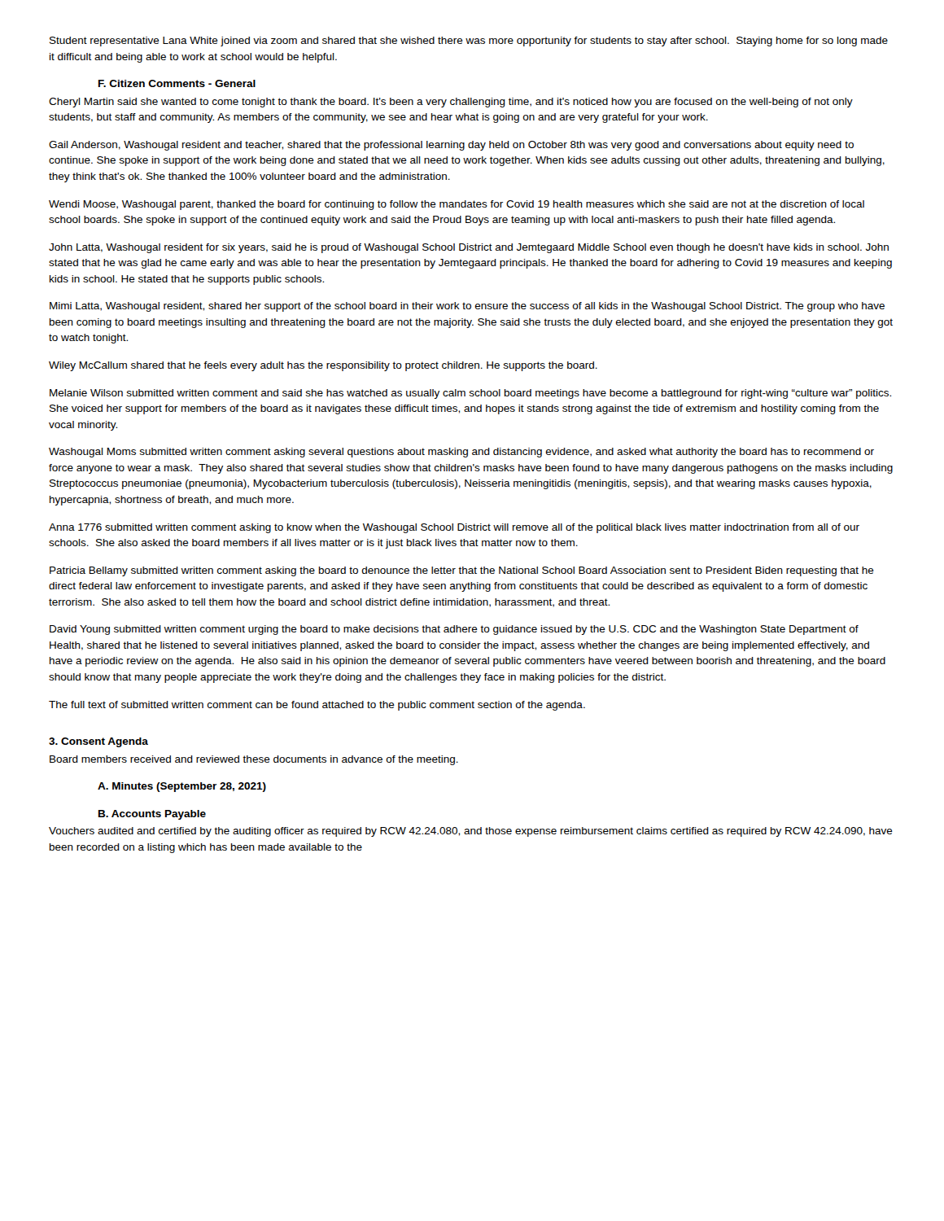Student representative Lana White joined via zoom and shared that she wished there was more opportunity for students to stay after school. Staying home for so long made it difficult and being able to work at school would be helpful.
F. Citizen Comments - General
Cheryl Martin said she wanted to come tonight to thank the board. It's been a very challenging time, and it's noticed how you are focused on the well-being of not only students, but staff and community. As members of the community, we see and hear what is going on and are very grateful for your work.
Gail Anderson, Washougal resident and teacher, shared that the professional learning day held on October 8th was very good and conversations about equity need to continue. She spoke in support of the work being done and stated that we all need to work together. When kids see adults cussing out other adults, threatening and bullying, they think that's ok. She thanked the 100% volunteer board and the administration.
Wendi Moose, Washougal parent, thanked the board for continuing to follow the mandates for Covid 19 health measures which she said are not at the discretion of local school boards. She spoke in support of the continued equity work and said the Proud Boys are teaming up with local anti-maskers to push their hate filled agenda.
John Latta, Washougal resident for six years, said he is proud of Washougal School District and Jemtegaard Middle School even though he doesn't have kids in school. John stated that he was glad he came early and was able to hear the presentation by Jemtegaard principals. He thanked the board for adhering to Covid 19 measures and keeping kids in school. He stated that he supports public schools.
Mimi Latta, Washougal resident, shared her support of the school board in their work to ensure the success of all kids in the Washougal School District. The group who have been coming to board meetings insulting and threatening the board are not the majority. She said she trusts the duly elected board, and she enjoyed the presentation they got to watch tonight.
Wiley McCallum shared that he feels every adult has the responsibility to protect children. He supports the board.
Melanie Wilson submitted written comment and said she has watched as usually calm school board meetings have become a battleground for right-wing “culture war” politics. She voiced her support for members of the board as it navigates these difficult times, and hopes it stands strong against the tide of extremism and hostility coming from the vocal minority.
Washougal Moms submitted written comment asking several questions about masking and distancing evidence, and asked what authority the board has to recommend or force anyone to wear a mask. They also shared that several studies show that children's masks have been found to have many dangerous pathogens on the masks including Streptococcus pneumoniae (pneumonia), Mycobacterium tuberculosis (tuberculosis), Neisseria meningitidis (meningitis, sepsis), and that wearing masks causes hypoxia, hypercapnia, shortness of breath, and much more.
Anna 1776 submitted written comment asking to know when the Washougal School District will remove all of the political black lives matter indoctrination from all of our schools. She also asked the board members if all lives matter or is it just black lives that matter now to them.
Patricia Bellamy submitted written comment asking the board to denounce the letter that the National School Board Association sent to President Biden requesting that he direct federal law enforcement to investigate parents, and asked if they have seen anything from constituents that could be described as equivalent to a form of domestic terrorism. She also asked to tell them how the board and school district define intimidation, harassment, and threat.
David Young submitted written comment urging the board to make decisions that adhere to guidance issued by the U.S. CDC and the Washington State Department of Health, shared that he listened to several initiatives planned, asked the board to consider the impact, assess whether the changes are being implemented effectively, and have a periodic review on the agenda. He also said in his opinion the demeanor of several public commenters have veered between boorish and threatening, and the board should know that many people appreciate the work they're doing and the challenges they face in making policies for the district.
The full text of submitted written comment can be found attached to the public comment section of the agenda.
3. Consent Agenda
Board members received and reviewed these documents in advance of the meeting.
A. Minutes (September 28, 2021)
B. Accounts Payable
Vouchers audited and certified by the auditing officer as required by RCW 42.24.080, and those expense reimbursement claims certified as required by RCW 42.24.090, have been recorded on a listing which has been made available to the